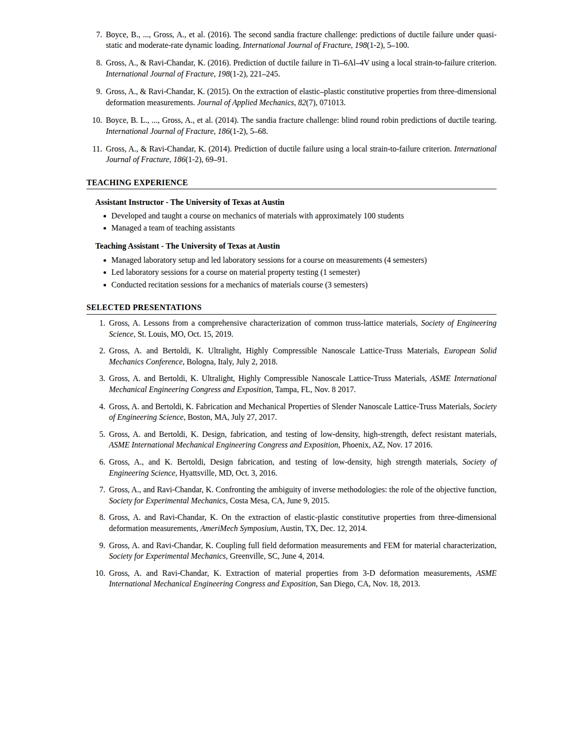Boyce, B., ..., Gross, A., et al. (2016). The second sandia fracture challenge: predictions of ductile failure under quasi-static and moderate-rate dynamic loading. International Journal of Fracture, 198(1-2), 5–100.
Gross, A., & Ravi-Chandar, K. (2016). Prediction of ductile failure in Ti–6Al–4V using a local strain-to-failure criterion. International Journal of Fracture, 198(1-2), 221–245.
Gross, A., & Ravi-Chandar, K. (2015). On the extraction of elastic–plastic constitutive properties from three-dimensional deformation measurements. Journal of Applied Mechanics, 82(7), 071013.
Boyce, B. L., ..., Gross, A., et al. (2014). The sandia fracture challenge: blind round robin predictions of ductile tearing. International Journal of Fracture, 186(1-2), 5–68.
Gross, A., & Ravi-Chandar, K. (2014). Prediction of ductile failure using a local strain-to-failure criterion. International Journal of Fracture, 186(1-2), 69–91.
Teaching Experience
Assistant Instructor - The University of Texas at Austin
Developed and taught a course on mechanics of materials with approximately 100 students
Managed a team of teaching assistants
Teaching Assistant - The University of Texas at Austin
Managed laboratory setup and led laboratory sessions for a course on measurements (4 semesters)
Led laboratory sessions for a course on material property testing (1 semester)
Conducted recitation sessions for a mechanics of materials course (3 semesters)
Selected Presentations
Gross, A. Lessons from a comprehensive characterization of common truss-lattice materials, Society of Engineering Science, St. Louis, MO, Oct. 15, 2019.
Gross, A. and Bertoldi, K. Ultralight, Highly Compressible Nanoscale Lattice-Truss Materials, European Solid Mechanics Conference, Bologna, Italy, July 2, 2018.
Gross, A. and Bertoldi, K. Ultralight, Highly Compressible Nanoscale Lattice-Truss Materials, ASME International Mechanical Engineering Congress and Exposition, Tampa, FL, Nov. 8 2017.
Gross, A. and Bertoldi, K. Fabrication and Mechanical Properties of Slender Nanoscale Lattice-Truss Materials, Society of Engineering Science, Boston, MA, July 27, 2017.
Gross, A. and Bertoldi, K. Design, fabrication, and testing of low-density, high-strength, defect resistant materials, ASME International Mechanical Engineering Congress and Exposition, Phoenix, AZ, Nov. 17 2016.
Gross, A., and K. Bertoldi, Design fabrication, and testing of low-density, high strength materials, Society of Engineering Science, Hyattsville, MD, Oct. 3, 2016.
Gross, A., and Ravi-Chandar, K. Confronting the ambiguity of inverse methodologies: the role of the objective function, Society for Experimental Mechanics, Costa Mesa, CA, June 9, 2015.
Gross, A. and Ravi-Chandar, K. On the extraction of elastic-plastic constitutive properties from three-dimensional deformation measurements, AmeriMech Symposium, Austin, TX, Dec. 12, 2014.
Gross, A. and Ravi-Chandar, K. Coupling full field deformation measurements and FEM for material characterization, Society for Experimental Mechanics, Greenville, SC, June 4, 2014.
Gross, A. and Ravi-Chandar, K. Extraction of material properties from 3-D deformation measurements, ASME International Mechanical Engineering Congress and Exposition, San Diego, CA, Nov. 18, 2013.